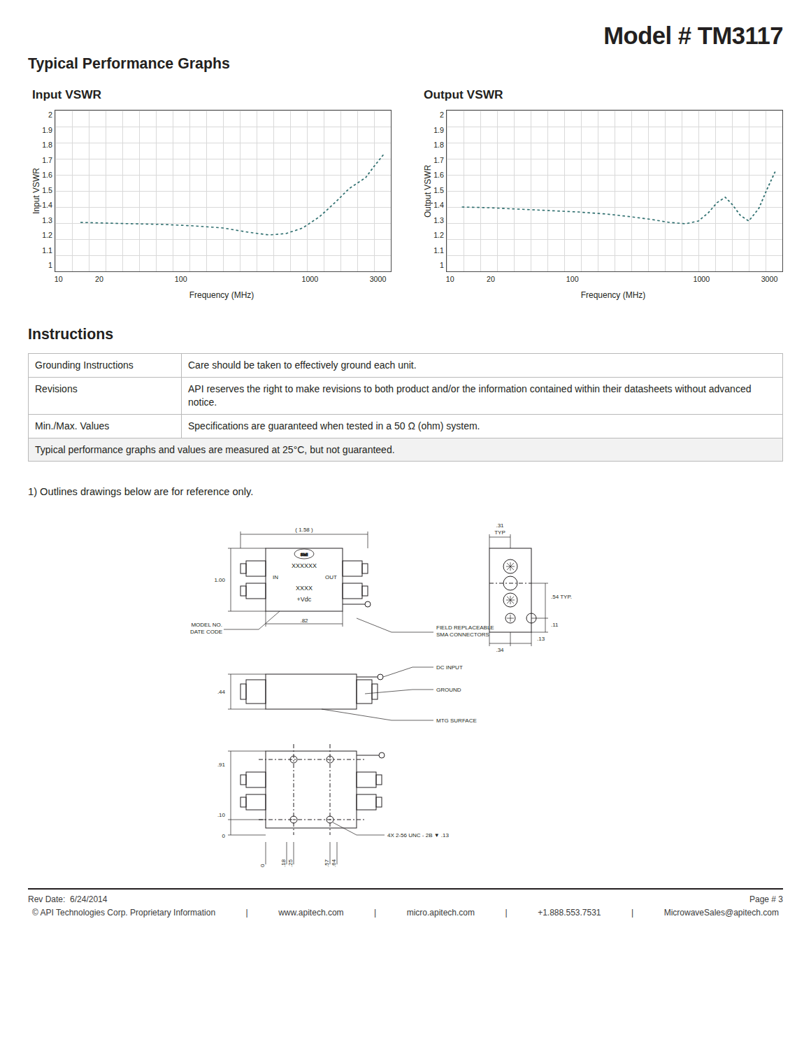Model # TM3117
Typical Performance Graphs
Input VSWR
Input VSWR
21.91.81.71.6 1.51.41.31.21.11
10 20 100 1000 3000
Frequency (MHz)
Output VSWR
Output VSWR
21.91.81.71.6 1.51.41.31.21.11
10 20 100 1000 3000
Frequency (MHz)
Instructions
| Grounding Instructions | Care should be taken to effectively ground each unit. |
| Revisions | API reserves the right to make revisions to both product and/or the information contained within their datasheets without advanced notice. |
| Min./Max. Values | Specifications are guaranteed when tested in a 50 Ω (ohm) system. |
| Typical performance graphs and values are measured at 25°C, but not guaranteed. |
1) Outlines drawings below are for reference only.
SMI XXXXXX IN OUT XXXX +Vdc ( 1.58 ) 1.00 .82 MODEL NO. DATE CODE FIELD REPLACEABLE SMA CONNECTORS .31 TYP .54 TYP. .11 .34 .13 .44 DC INPUT GROUND MTG SURFACE .91 .10 0 4X 2-56 UNC - 2B ▼ .13 0 .18 .25 .57 .64
Rev Date: 6/24/2014 Page # 3
© API Technologies Corp. Proprietary Information | www.apitech.com | micro.apitech.com | +1.888.553.7531 | MicrowaveSales@apitech.com